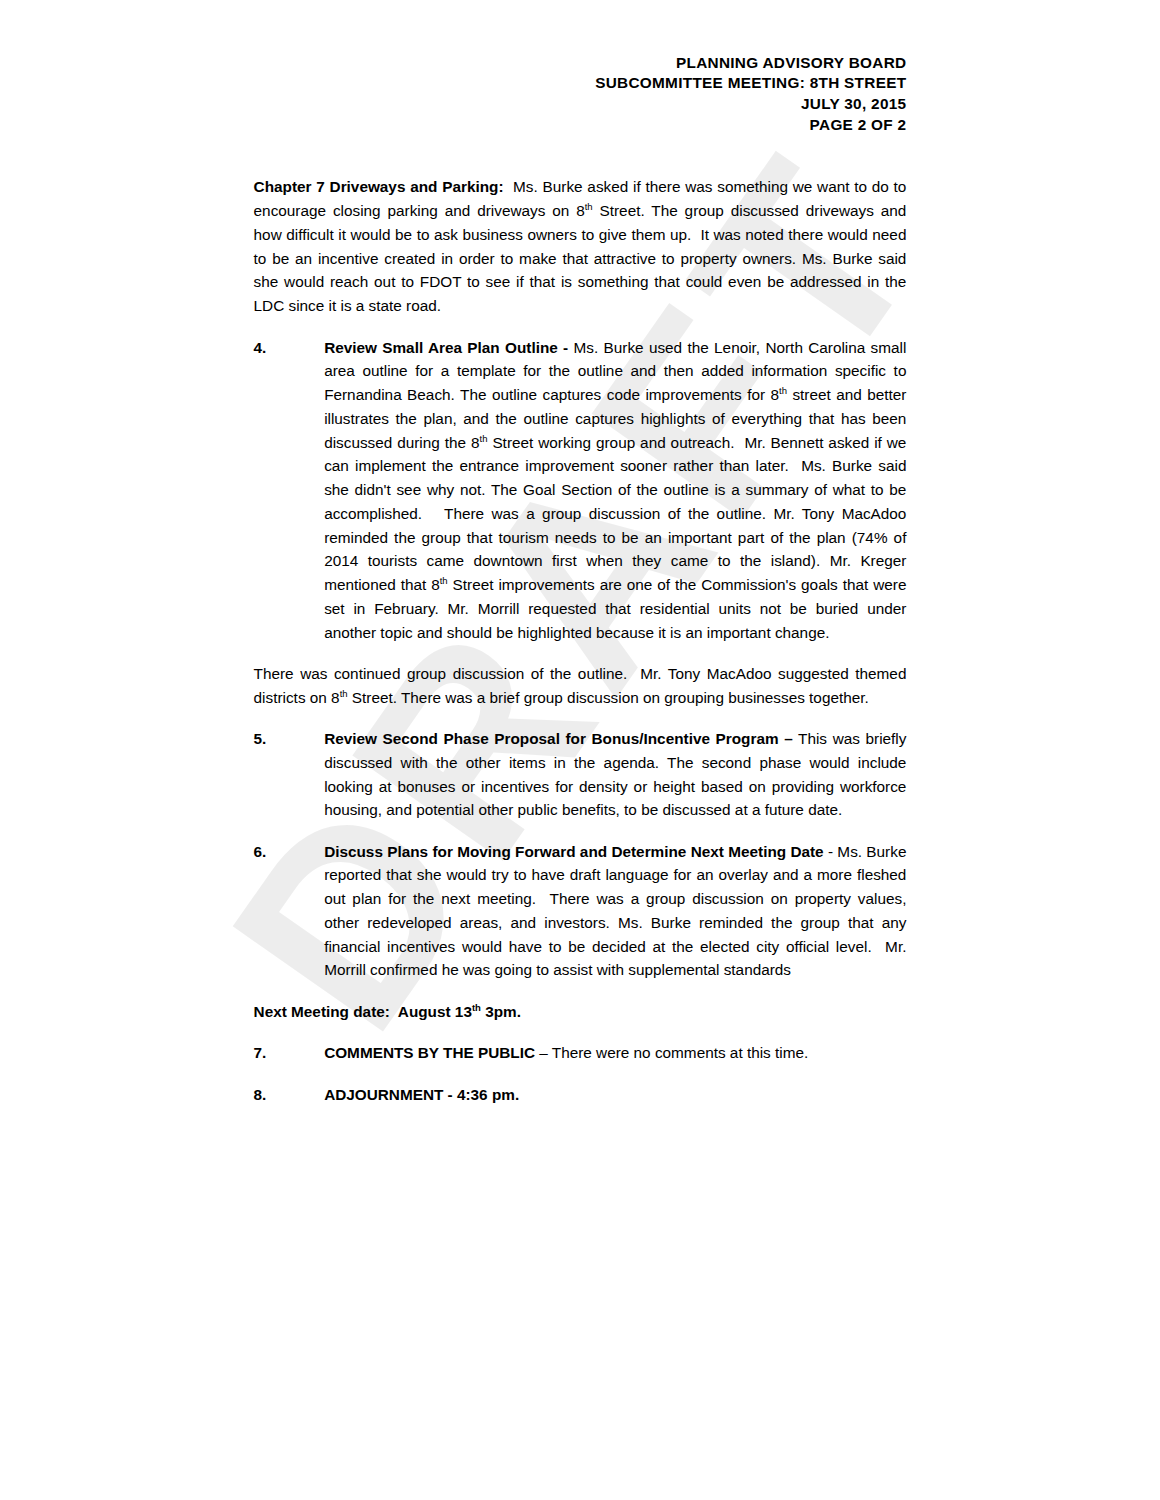DRAFT
PLANNING ADVISORY BOARD
SUBCOMMITTEE MEETING: 8TH STREET
JULY 30, 2015
PAGE 2 OF 2
Chapter 7 Driveways and Parking: Ms. Burke asked if there was something we want to do to encourage closing parking and driveways on 8th Street. The group discussed driveways and how difficult it would be to ask business owners to give them up. It was noted there would need to be an incentive created in order to make that attractive to property owners. Ms. Burke said she would reach out to FDOT to see if that is something that could even be addressed in the LDC since it is a state road.
4.
Review Small Area Plan Outline - Ms. Burke used the Lenoir, North Carolina small area outline for a template for the outline and then added information specific to Fernandina Beach. The outline captures code improvements for 8th street and better illustrates the plan, and the outline captures highlights of everything that has been discussed during the 8th Street working group and outreach. Mr. Bennett asked if we can implement the entrance improvement sooner rather than later. Ms. Burke said she didn't see why not. The Goal Section of the outline is a summary of what to be accomplished. There was a group discussion of the outline. Mr. Tony MacAdoo reminded the group that tourism needs to be an important part of the plan (74% of 2014 tourists came downtown first when they came to the island). Mr. Kreger mentioned that 8th Street improvements are one of the Commission's goals that were set in February. Mr. Morrill requested that residential units not be buried under another topic and should be highlighted because it is an important change.
There was continued group discussion of the outline. Mr. Tony MacAdoo suggested themed districts on 8th Street. There was a brief group discussion on grouping businesses together.
5.
Review Second Phase Proposal for Bonus/Incentive Program – This was briefly discussed with the other items in the agenda. The second phase would include looking at bonuses or incentives for density or height based on providing workforce housing, and potential other public benefits, to be discussed at a future date.
6.
Discuss Plans for Moving Forward and Determine Next Meeting Date - Ms. Burke reported that she would try to have draft language for an overlay and a more fleshed out plan for the next meeting. There was a group discussion on property values, other redeveloped areas, and investors. Ms. Burke reminded the group that any financial incentives would have to be decided at the elected city official level. Mr. Morrill confirmed he was going to assist with supplemental standards
Next Meeting date: August 13th 3pm.
7.
COMMENTS BY THE PUBLIC – There were no comments at this time.
8.
ADJOURNMENT - 4:36 pm.